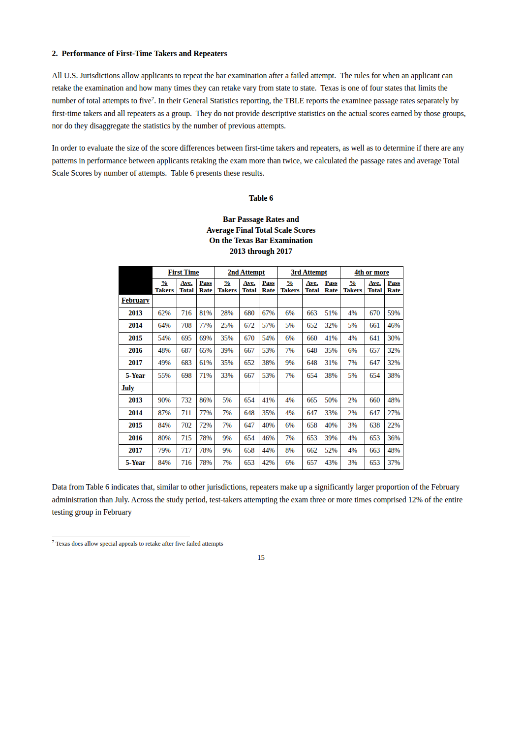2. Performance of First-Time Takers and Repeaters
All U.S. Jurisdictions allow applicants to repeat the bar examination after a failed attempt. The rules for when an applicant can retake the examination and how many times they can retake vary from state to state. Texas is one of four states that limits the number of total attempts to five7. In their General Statistics reporting, the TBLE reports the examinee passage rates separately by first-time takers and all repeaters as a group. They do not provide descriptive statistics on the actual scores earned by those groups, nor do they disaggregate the statistics by the number of previous attempts.
In order to evaluate the size of the score differences between first-time takers and repeaters, as well as to determine if there are any patterns in performance between applicants retaking the exam more than twice, we calculated the passage rates and average Total Scale Scores by number of attempts. Table 6 presents these results.
Table 6
Bar Passage Rates and
Average Final Total Scale Scores
On the Texas Bar Examination
2013 through 2017
| | First Time | 2nd Attempt | 3rd Attempt | 4th or more |
| --- | --- | --- | --- | --- |
| % Takers | Ave. Total | Pass Rate | % Takers | Ave. Total | Pass Rate | % Takers | Ave. Total | Pass Rate | % Takers | Ave. Total | Pass Rate |
| February | | | | | | | | | | | | |
| 2013 | 62% | 716 | 81% | 28% | 680 | 67% | 6% | 663 | 51% | 4% | 670 | 59% |
| 2014 | 64% | 708 | 77% | 25% | 672 | 57% | 5% | 652 | 32% | 5% | 661 | 46% |
| 2015 | 54% | 695 | 69% | 35% | 670 | 54% | 6% | 660 | 41% | 4% | 641 | 30% |
| 2016 | 48% | 687 | 65% | 39% | 667 | 53% | 7% | 648 | 35% | 6% | 657 | 32% |
| 2017 | 49% | 683 | 61% | 35% | 652 | 38% | 9% | 648 | 31% | 7% | 647 | 32% |
| 5-Year | 55% | 698 | 71% | 33% | 667 | 53% | 7% | 654 | 38% | 5% | 654 | 38% |
| July | | | | | | | | | | | | |
| 2013 | 90% | 732 | 86% | 5% | 654 | 41% | 4% | 665 | 50% | 2% | 660 | 48% |
| 2014 | 87% | 711 | 77% | 7% | 648 | 35% | 4% | 647 | 33% | 2% | 647 | 27% |
| 2015 | 84% | 702 | 72% | 7% | 647 | 40% | 6% | 658 | 40% | 3% | 638 | 22% |
| 2016 | 80% | 715 | 78% | 9% | 654 | 46% | 7% | 653 | 39% | 4% | 653 | 36% |
| 2017 | 79% | 717 | 78% | 9% | 658 | 44% | 8% | 662 | 52% | 4% | 663 | 48% |
| 5-Year | 84% | 716 | 78% | 7% | 653 | 42% | 6% | 657 | 43% | 3% | 653 | 37% |
Data from Table 6 indicates that, similar to other jurisdictions, repeaters make up a significantly larger proportion of the February administration than July. Across the study period, test-takers attempting the exam three or more times comprised 12% of the entire testing group in February
7 Texas does allow special appeals to retake after five failed attempts
15